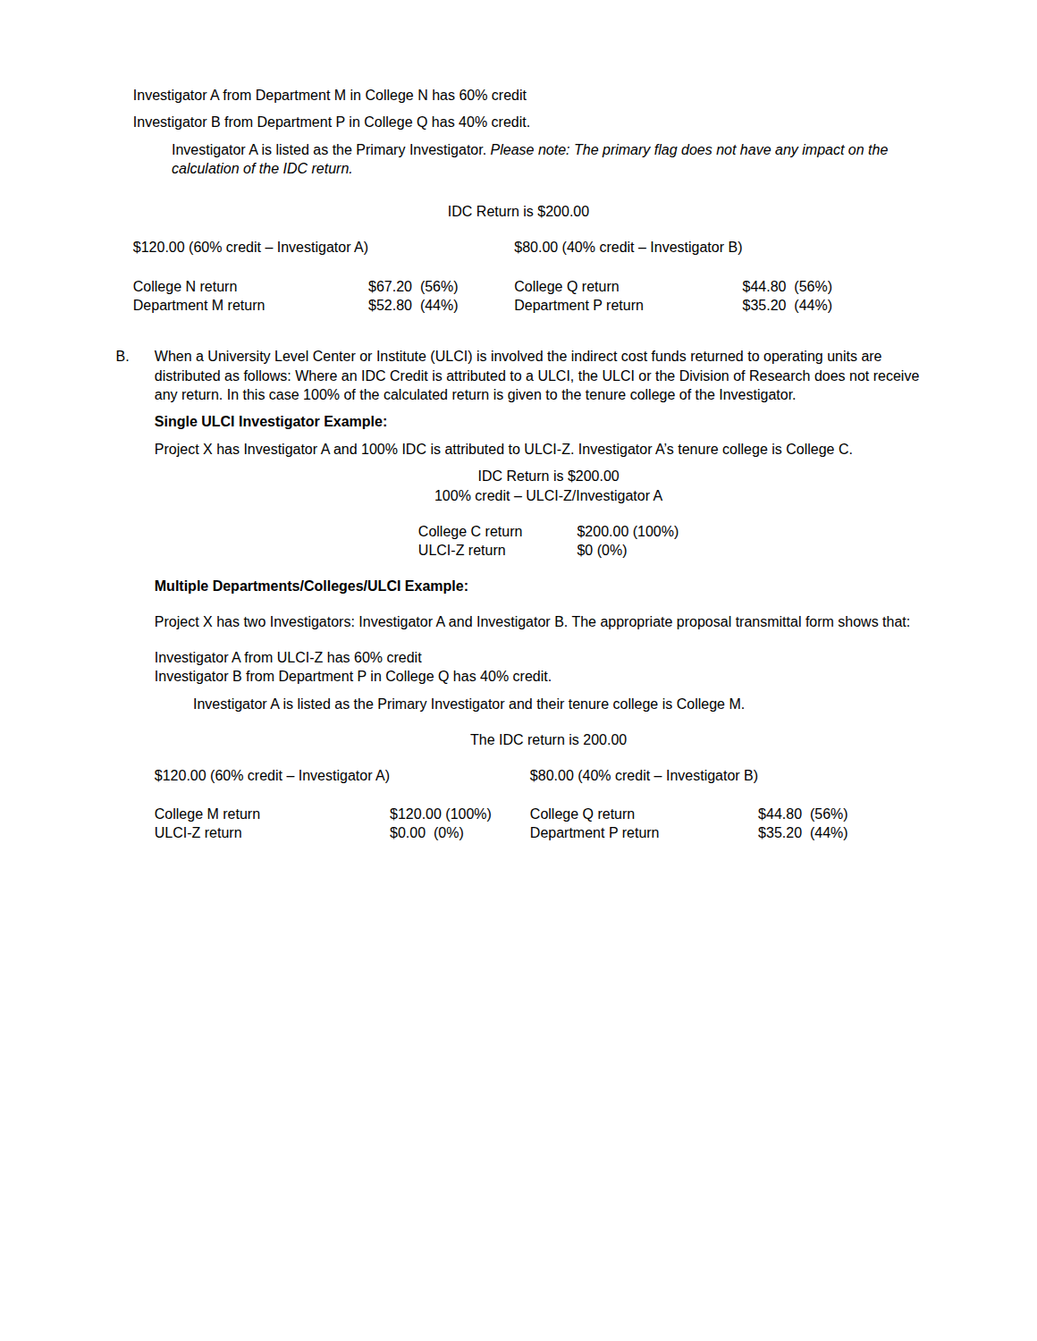Investigator A from Department M in College N has 60% credit
Investigator B from Department P in College Q has 40% credit.
Investigator A is listed as the Primary Investigator. Please note: The primary flag does not have any impact on the calculation of the IDC return.
IDC Return is $200.00
| $120.00 (60% credit – Investigator A) | | | $80.00 (40% credit – Investigator B) | |
| College N return | $67.20 (56%) | | College Q return | $44.80 (56%) |
| Department M return | $52.80 (44%) | | Department P return | $35.20 (44%) |
B.
When a University Level Center or Institute (ULCI) is involved the indirect cost funds returned to operating units are distributed as follows: Where an IDC Credit is attributed to a ULCI, the ULCI or the Division of Research does not receive any return. In this case 100% of the calculated return is given to the tenure college of the Investigator.
Single ULCI Investigator Example:
Project X has Investigator A and 100% IDC is attributed to ULCI-Z. Investigator A’s tenure college is College C.
IDC Return is $200.00
100% credit – ULCI-Z/Investigator A
| College C return | $200.00 (100%) |
| ULCI-Z return | $0 (0%) |
Multiple Departments/Colleges/ULCI Example:
Project X has two Investigators: Investigator A and Investigator B. The appropriate proposal transmittal form shows that:
Investigator A from ULCI-Z has 60% credit
Investigator B from Department P in College Q has 40% credit.
Investigator A is listed as the Primary Investigator and their tenure college is College M.
The IDC return is 200.00
| $120.00 (60% credit – Investigator A) | | | $80.00 (40% credit – Investigator B) | |
| College M return | $120.00 (100%) | | College Q return | $44.80 (56%) |
| ULCI-Z return | $0.00 (0%) | | Department P return | $35.20 (44%) |